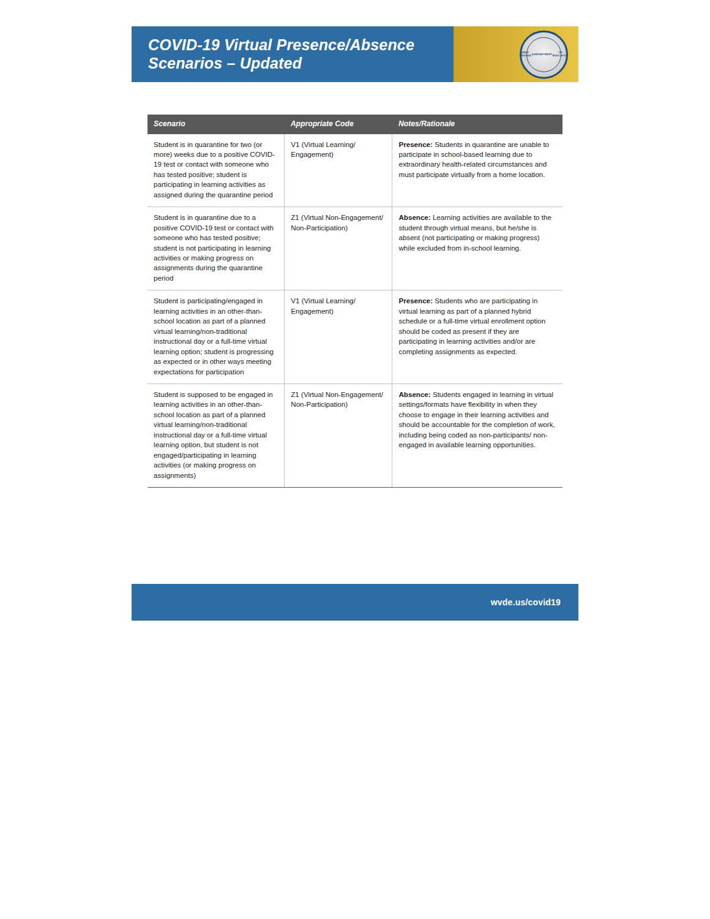COVID-19 Virtual Presence/Absence
Scenarios – Updated
WEST VIRGINIA ★ DEPARTMENT OF EDUCATION
| Scenario | Appropriate Code | Notes/Rationale |
| --- | --- | --- |
| Student is in quarantine for two (or more) weeks due to a positive COVID-19 test or contact with someone who has tested positive; student is participating in learning activities as assigned during the quarantine period | V1 (Virtual Learning/ Engagement) | Presence: Students in quarantine are unable to participate in school-based learning due to extraordinary health-related circumstances and must participate virtually from a home location. |
| Student is in quarantine due to a positive COVID-19 test or contact with someone who has tested positive; student is not participating in learning activities or making progress on assignments during the quarantine period | Z1 (Virtual Non-Engagement/ Non-Participation) | Absence: Learning activities are available to the student through virtual means, but he/she is absent (not participating or making progress) while excluded from in-school learning. |
| Student is participating/engaged in learning activities in an other-than-school location as part of a planned virtual learning/non-traditional instructional day or a full-time virtual learning option; student is progressing as expected or in other ways meeting expectations for participation | V1 (Virtual Learning/ Engagement) | Presence: Students who are participating in virtual learning as part of a planned hybrid schedule or a full-time virtual enrollment option should be coded as present if they are participating in learning activities and/or are completing assignments as expected. |
| Student is supposed to be engaged in learning activities in an other-than-school location as part of a planned virtual learning/non-traditional instructional day or a full-time virtual learning option, but student is not engaged/participating in learning activities (or making progress on assignments) | Z1 (Virtual Non-Engagement/ Non-Participation) | Absence: Students engaged in learning in virtual settings/formats have flexibility in when they choose to engage in their learning activities and should be accountable for the completion of work, including being coded as non-participants/ non-engaged in available learning opportunities. |
wvde.us/covid19